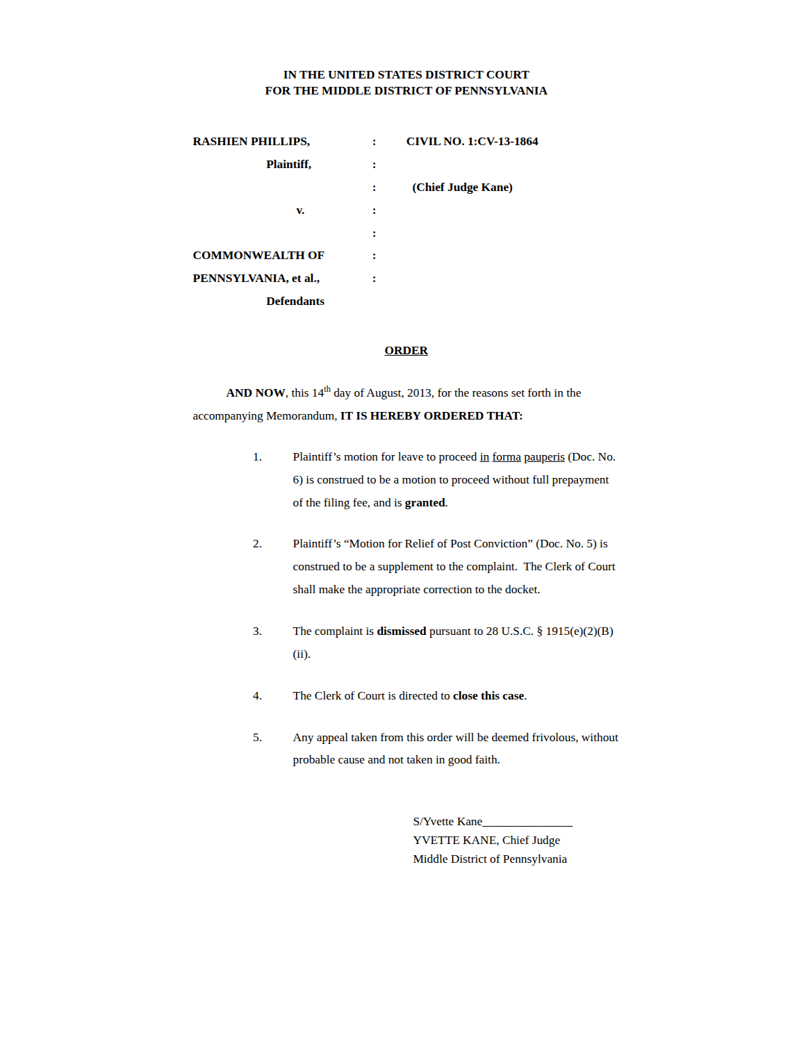IN THE UNITED STATES DISTRICT COURT
FOR THE MIDDLE DISTRICT OF PENNSYLVANIA
| RASHIEN PHILLIPS, | : | CIVIL NO. 1:CV-13-1864 |
| Plaintiff, | : | |
| | : | (Chief Judge Kane) |
| v. | : | |
| | : | |
| COMMONWEALTH OF | : | |
| PENNSYLVANIA, et al., | : | |
| Defendants | | |
ORDER
AND NOW, this 14th day of August, 2013, for the reasons set forth in the accompanying Memorandum, IT IS HEREBY ORDERED THAT:
1. Plaintiff’s motion for leave to proceed in forma pauperis (Doc. No. 6) is construed to be a motion to proceed without full prepayment of the filing fee, and is granted.
2. Plaintiff’s “Motion for Relief of Post Conviction” (Doc. No. 5) is construed to be a supplement to the complaint. The Clerk of Court shall make the appropriate correction to the docket.
3. The complaint is dismissed pursuant to 28 U.S.C. § 1915(e)(2)(B)(ii).
4. The Clerk of Court is directed to close this case.
5. Any appeal taken from this order will be deemed frivolous, without probable cause and not taken in good faith.
S/Yvette Kane_______________
YVETTE KANE, Chief Judge
Middle District of Pennsylvania